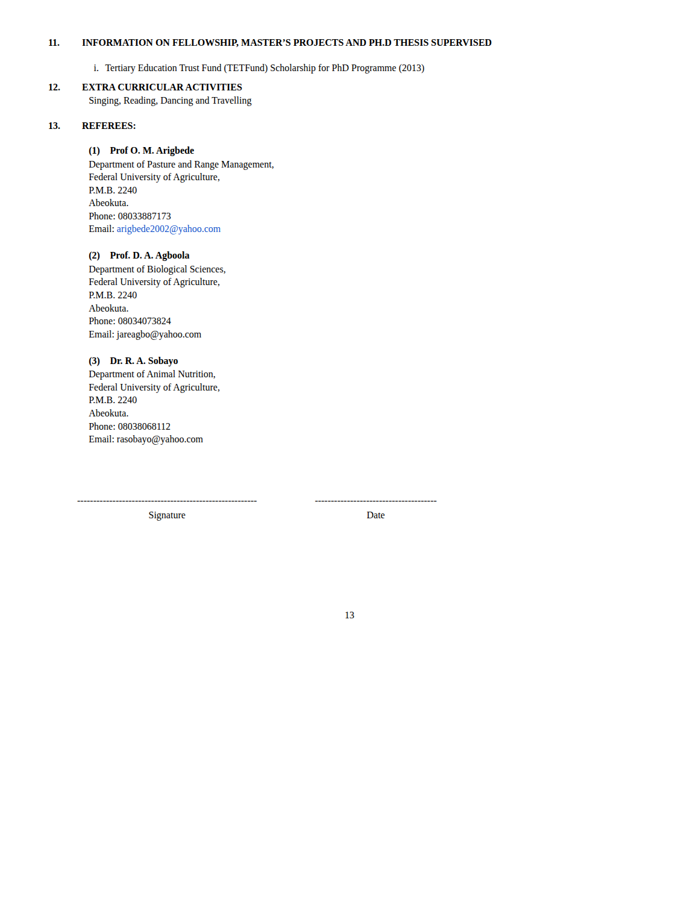11. INFORMATION ON FELLOWSHIP, MASTER’S PROJECTS AND Ph.D THESIS SUPERVISED
Tertiary Education Trust Fund (TETFund) Scholarship for PhD Programme (2013)
12. EXTRA CURRICULAR ACTIVITIES
Singing, Reading, Dancing and Travelling
13. REFEREES:
(1) Prof O. M. Arigbede
Department of Pasture and Range Management,
Federal University of Agriculture,
P.M.B. 2240
Abeokuta.
Phone: 08033887173
Email: arigbede2002@yahoo.com
(2) Prof. D. A. Agboola
Department of Biological Sciences,
Federal University of Agriculture,
P.M.B. 2240
Abeokuta.
Phone: 08034073824
Email: jareagbo@yahoo.com
(3) Dr. R. A. Sobayo
Department of Animal Nutrition,
Federal University of Agriculture,
P.M.B. 2240
Abeokuta.
Phone: 08038068112
Email: rasobayo@yahoo.com
--------------------------------------------------------
Signature
--------------------------------------
Date
13